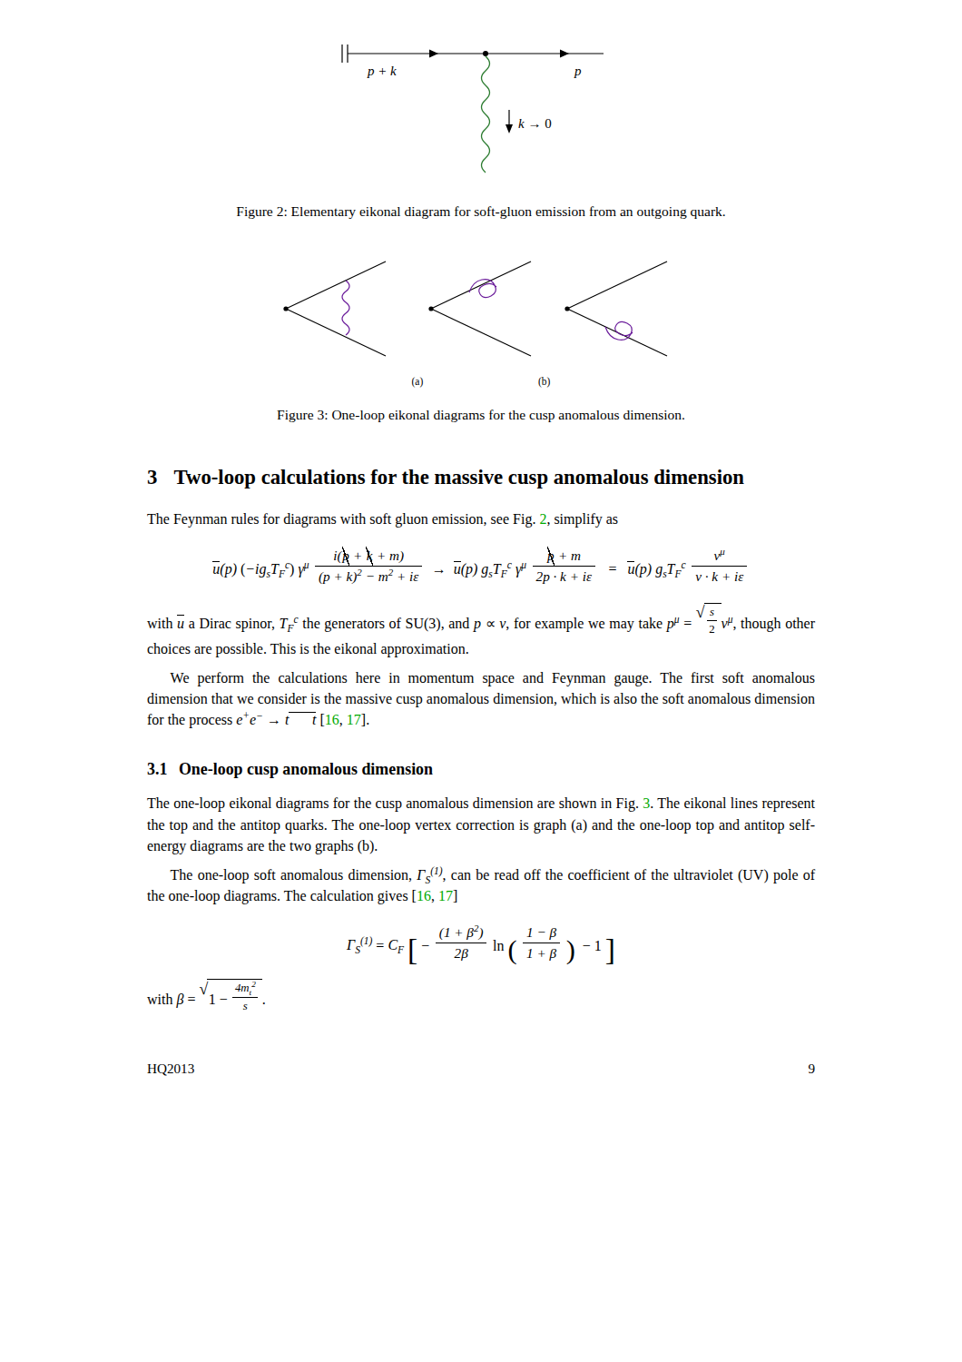p + k p k → 0
Figure 2: Elementary eikonal diagram for soft-gluon emission from an outgoing quark.
(a)(b)
Figure 3: One-loop eikonal diagrams for the cusp anomalous dimension.
3 Two-loop calculations for the massive cusp anomalous dimension
The Feynman rules for diagrams with soft gluon emission, see Fig. 2, simplify as
u(p) (−igsTFc) γμ i(p + k + m) (p + k)2 − m2 + iε → u(p) gsTFc γμ p + m 2p · k + iε = u(p) gsTFc vμ v · k + iε
with u a Dirac spinor, TFc the generators of SU(3), and p ∝ v, for example we may take pμ = s 2 vμ, though other choices are possible. This is the eikonal approximation.
We perform the calculations here in momentum space and Feynman gauge. The first soft anomalous dimension that we consider is the massive cusp anomalous dimension, which is also the soft anomalous dimension for the process e+e− → tt [16, 17].
3.1 One-loop cusp anomalous dimension
The one-loop eikonal diagrams for the cusp anomalous dimension are shown in Fig. 3. The eikonal lines represent the top and the antitop quarks. The one-loop vertex correction is graph (a) and the one-loop top and antitop self-energy diagrams are the two graphs (b).
The one-loop soft anomalous dimension, ΓS(1), can be read off the coefficient of the ultraviolet (UV) pole of the one-loop diagrams. The calculation gives [16, 17]
ΓS(1) = CF [ − (1 + β2) 2β ln ( 1 − β 1 + β ) − 1 ]
with β = 1 − 4mt2 s.
HQ2013 9